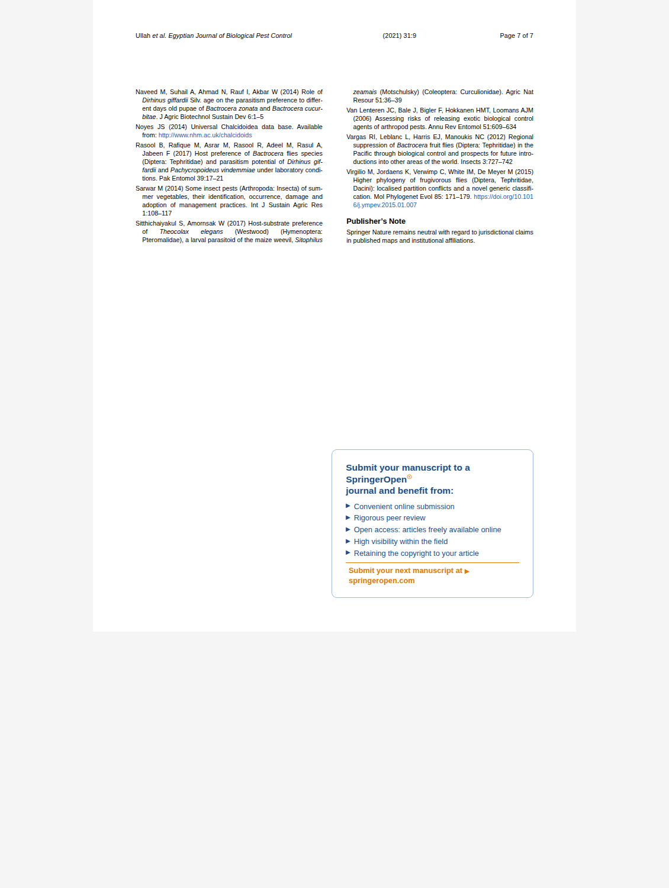Ullah et al. Egyptian Journal of Biological Pest Control
(2021) 31:9
Page 7 of 7
Naveed M, Suhail A, Ahmad N, Rauf I, Akbar W (2014) Role of Dirhinus giffardii Silv. age on the parasitism preference to different days old pupae of Bactrocera zonata and Bactrocera cucurbitae. J Agric Biotechnol Sustain Dev 6:1–5
Noyes JS (2014) Universal Chalcidoidea data base. Available from: http://www.nhm.ac.uk/chalcidoids
Rasool B, Rafique M, Asrar M, Rasool R, Adeel M, Rasul A, Jabeen F (2017) Host preference of Bactrocera flies species (Diptera: Tephritidae) and parasitism potential of Dirhinus giffardii and Pachycropoideus vindemmiae under laboratory conditions. Pak Entomol 39:17–21
Sarwar M (2014) Some insect pests (Arthropoda: Insecta) of summer vegetables, their identification, occurrence, damage and adoption of management practices. Int J Sustain Agric Res 1:108–117
Sitthichaiyakul S, Amornsak W (2017) Host-substrate preference of Theocolax elegans (Westwood) (Hymenoptera: Pteromalidae), a larval parasitoid of the maize weevil, Sitophilus zeamais (Motschulsky) (Coleoptera: Curculionidae). Agric Nat Resour 51:36–39
Van Lenteren JC, Bale J, Bigler F, Hokkanen HMT, Loomans AJM (2006) Assessing risks of releasing exotic biological control agents of arthropod pests. Annu Rev Entomol 51:609–634
Vargas RI, Leblanc L, Harris EJ, Manoukis NC (2012) Regional suppression of Bactrocera fruit flies (Diptera: Tephritidae) in the Pacific through biological control and prospects for future introductions into other areas of the world. Insects 3:727–742
Virgilio M, Jordaens K, Verwimp C, White IM, De Meyer M (2015) Higher phylogeny of frugivorous flies (Diptera, Tephritidae, Dacini): localised partition conflicts and a novel generic classification. Mol Phylogenet Evol 85: 171–179. https://doi.org/10.1016/j.ympev.2015.01.007
Publisher’s Note
Springer Nature remains neutral with regard to jurisdictional claims in published maps and institutional affiliations.
Submit your manuscript to a SpringerOpen☉
journal and benefit from:
Convenient online submission
Rigorous peer review
Open access: articles freely available online
High visibility within the field
Retaining the copyright to your article
Submit your next manuscript at ▶ springeropen.com